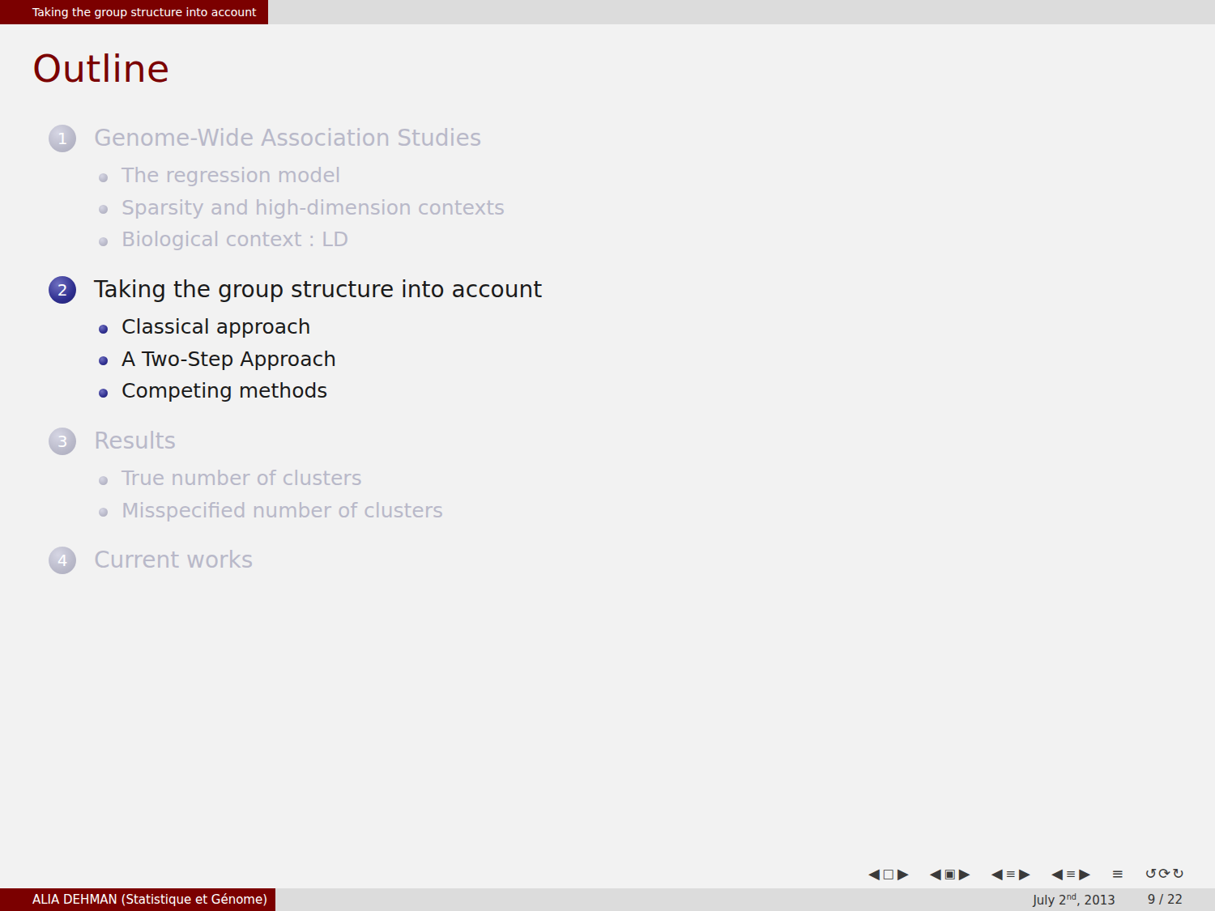Taking the group structure into account
Outline
1 Genome-Wide Association Studies
The regression model
Sparsity and high-dimension contexts
Biological context : LD
2 Taking the group structure into account
Classical approach
A Two-Step Approach
Competing methods
3 Results
True number of clusters
Misspecified number of clusters
4 Current works
◀ □ ▶ ◀ ▣ ▶ ◀ ≡ ▶ ◀ ≡ ▶ ≡ ↺ ⟳ ↻
ALIA DEHMAN (Statistique et Génome)
July 2nd, 2013 9 / 22